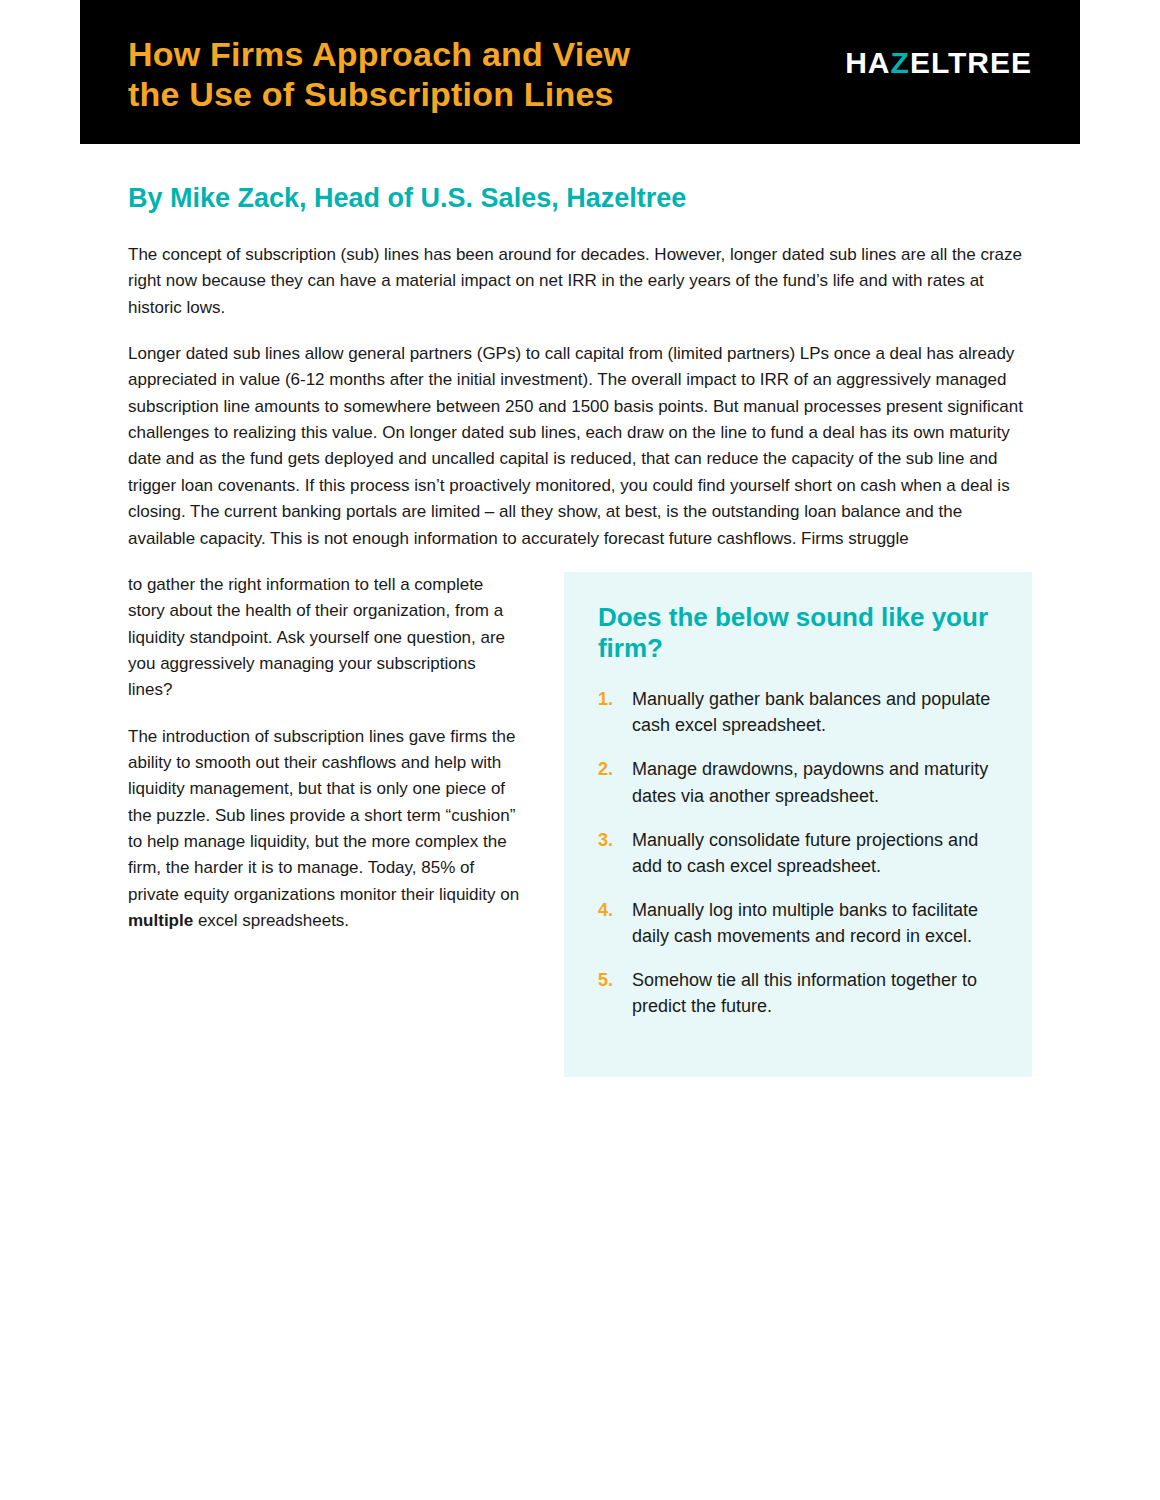How Firms Approach and View
the Use of Subscription Lines
HAZELTREE
By Mike Zack, Head of U.S. Sales, Hazeltree
The concept of subscription (sub) lines has been around for decades. However, longer dated sub lines are all the craze right now because they can have a material impact on net IRR in the early years of the fund’s life and with rates at historic lows.
Longer dated sub lines allow general partners (GPs) to call capital from (limited partners) LPs once a deal has already appreciated in value (6-12 months after the initial investment). The overall impact to IRR of an aggressively managed subscription line amounts to somewhere between 250 and 1500 basis points. But manual processes present significant challenges to realizing this value. On longer dated sub lines, each draw on the line to fund a deal has its own maturity date and as the fund gets deployed and uncalled capital is reduced, that can reduce the capacity of the sub line and trigger loan covenants. If this process isn’t proactively monitored, you could find yourself short on cash when a deal is closing. The current banking portals are limited – all they show, at best, is the outstanding loan balance and the available capacity. This is not enough information to accurately forecast future cashflows. Firms struggle
to gather the right information to tell a complete story about the health of their organization, from a liquidity standpoint. Ask yourself one question, are you aggressively managing your subscriptions lines?
The introduction of subscription lines gave firms the ability to smooth out their cashflows and help with liquidity management, but that is only one piece of the puzzle. Sub lines provide a short term “cushion” to help manage liquidity, but the more complex the firm, the harder it is to manage. Today, 85% of private equity organizations monitor their liquidity on multiple excel spreadsheets.
Does the below sound like your firm?
Manually gather bank balances and populate cash excel spreadsheet.
Manage drawdowns, paydowns and maturity dates via another spreadsheet.
Manually consolidate future projections and add to cash excel spreadsheet.
Manually log into multiple banks to facilitate daily cash movements and record in excel.
Somehow tie all this information together to predict the future.